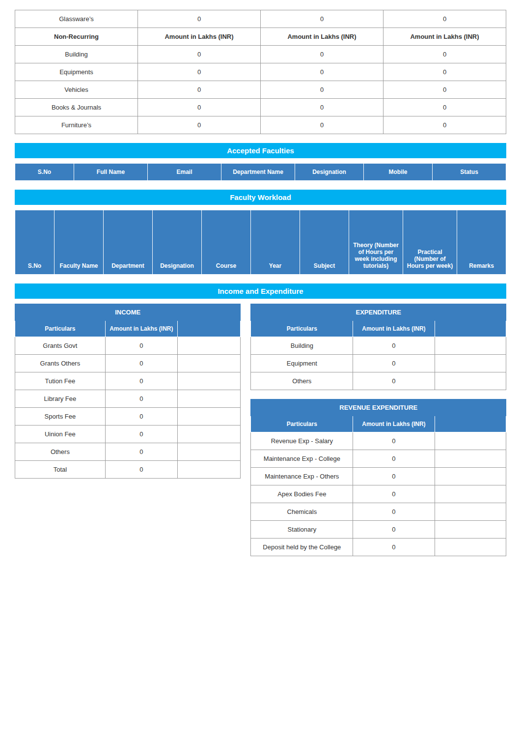| Glassware’s | 0 | 0 | 0 |
| Non-Recurring | Amount in Lakhs (INR) | Amount in Lakhs (INR) | Amount in Lakhs (INR) |
| Building | 0 | 0 | 0 |
| Equipments | 0 | 0 | 0 |
| Vehicles | 0 | 0 | 0 |
| Books & Journals | 0 | 0 | 0 |
| Furniture’s | 0 | 0 | 0 |
Accepted Faculties
| S.No | Full Name | Email | Department Name | Designation | Mobile | Status |
| --- | --- | --- | --- | --- | --- | --- |
Faculty Workload
| S.No | Faculty Name | Department | Designation | Course | Year | Subject | Theory (Number of Hours per week including tutorials) | Practical (Number of Hours per week) | Remarks |
| --- | --- | --- | --- | --- | --- | --- | --- | --- | --- |
Income and Expenditure
| INCOME |
| --- |
| Particulars | Amount in Lakhs (INR) | |
| Grants Govt | 0 | |
| Grants Others | 0 | |
| Tution Fee | 0 | |
| Library Fee | 0 | |
| Sports Fee | 0 | |
| Uinion Fee | 0 | |
| Others | 0 | |
| Total | 0 | |
| EXPENDITURE |
| --- |
| Particulars | Amount in Lakhs (INR) | |
| Building | 0 | |
| Equipment | 0 | |
| Others | 0 | |
| REVENUE EXPENDITURE |
| --- |
| Particulars | Amount in Lakhs (INR) | |
| Revenue Exp - Salary | 0 | |
| Maintenance Exp - College | 0 | |
| Maintenance Exp - Others | 0 | |
| Apex Bodies Fee | 0 | |
| Chemicals | 0 | |
| Stationary | 0 | |
| Deposit held by the College | 0 | |